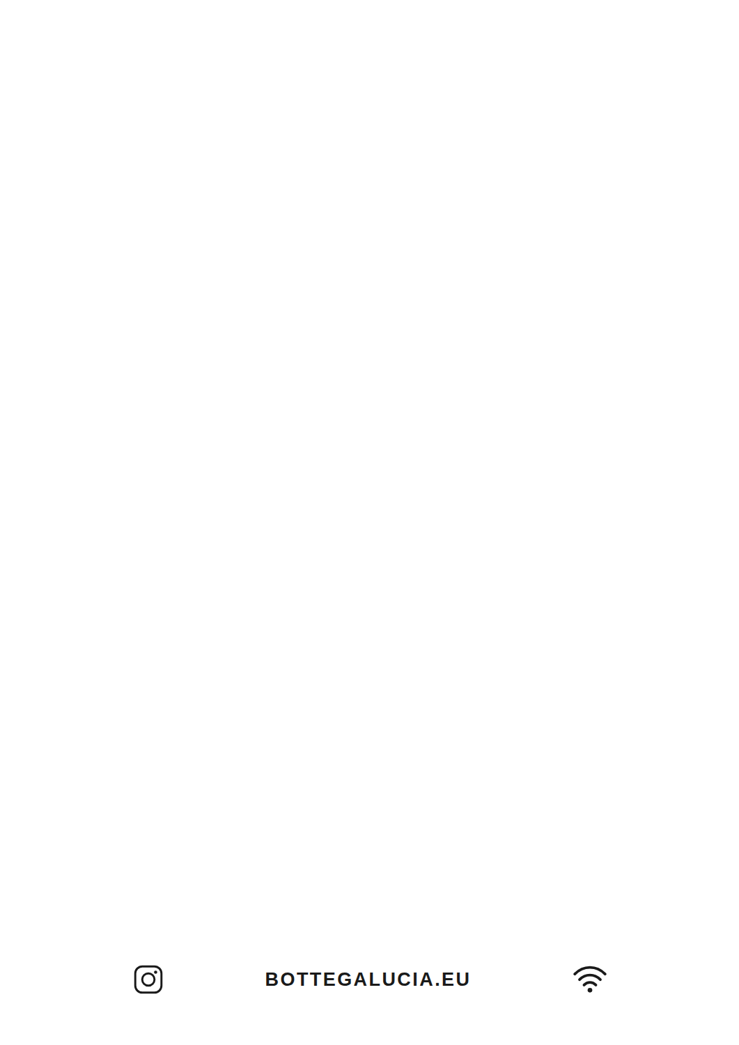Bottegalucia.eu